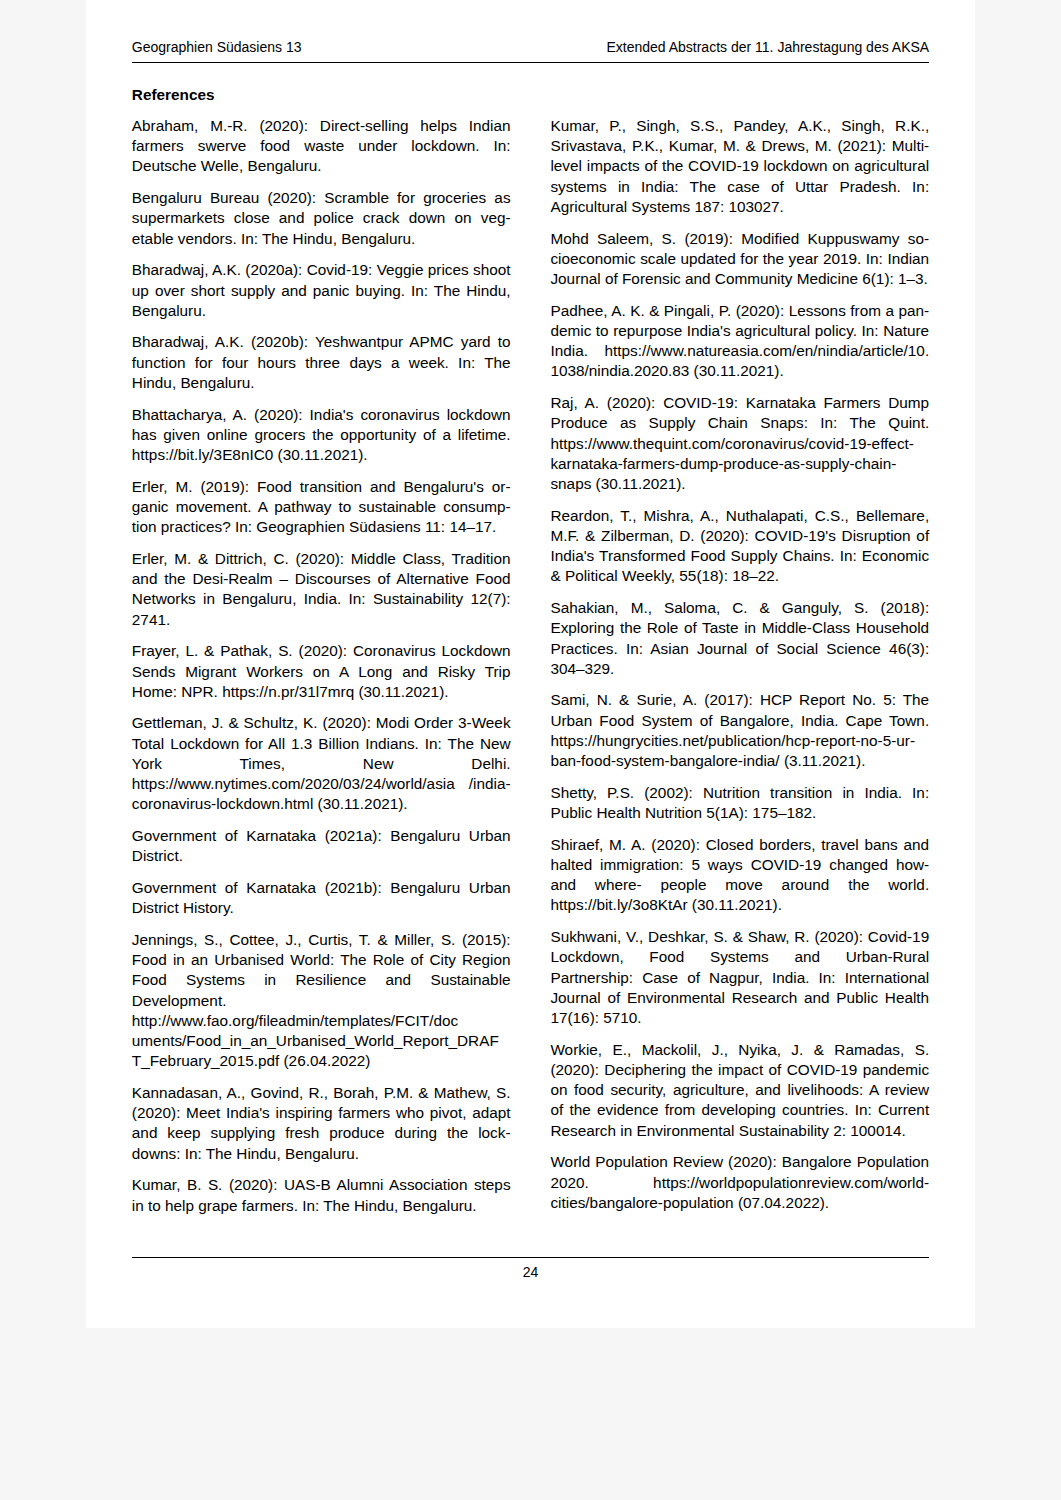Geographien Südasiens 13
Extended Abstracts der 11. Jahrestagung des AKSA
References
Abraham, M.-R. (2020): Direct-selling helps Indian farmers swerve food waste under lockdown. In: Deutsche Welle, Bengaluru.
Bengaluru Bureau (2020): Scramble for groceries as supermarkets close and police crack down on vegetable vendors. In: The Hindu, Bengaluru.
Bharadwaj, A.K. (2020a): Covid-19: Veggie prices shoot up over short supply and panic buying. In: The Hindu, Bengaluru.
Bharadwaj, A.K. (2020b): Yeshwantpur APMC yard to function for four hours three days a week. In: The Hindu, Bengaluru.
Bhattacharya, A. (2020): India's coronavirus lockdown has given online grocers the opportunity of a lifetime. https://bit.ly/3E8nIC0 (30.11.2021).
Erler, M. (2019): Food transition and Bengaluru's organic movement. A pathway to sustainable consumption practices? In: Geographien Südasiens 11: 14–17.
Erler, M. & Dittrich, C. (2020): Middle Class, Tradition and the Desi-Realm – Discourses of Alternative Food Networks in Bengaluru, India. In: Sustainability 12(7): 2741.
Frayer, L. & Pathak, S. (2020): Coronavirus Lockdown Sends Migrant Workers on A Long and Risky Trip Home: NPR. https://n.pr/31l7mrq (30.11.2021).
Gettleman, J. & Schultz, K. (2020): Modi Order 3-Week Total Lockdown for All 1.3 Billion Indians. In: The New York Times, New Delhi. https://www.nytimes.com/2020/03/24/world/asia /india-coronavirus-lockdown.html (30.11.2021).
Government of Karnataka (2021a): Bengaluru Urban District.
Government of Karnataka (2021b): Bengaluru Urban District History.
Jennings, S., Cottee, J., Curtis, T. & Miller, S. (2015): Food in an Urbanised World: The Role of City Region Food Systems in Resilience and Sustainable Development. http://www.fao.org/fileadmin/templates/FCIT/doc uments/Food_in_an_Urbanised_World_Report_DRAF T_February_2015.pdf (26.04.2022)
Kannadasan, A., Govind, R., Borah, P.M. & Mathew, S. (2020): Meet India's inspiring farmers who pivot, adapt and keep supplying fresh produce during the lockdowns: In: The Hindu, Bengaluru.
Kumar, B. S. (2020): UAS-B Alumni Association steps in to help grape farmers. In: The Hindu, Bengaluru.
Kumar, P., Singh, S.S., Pandey, A.K., Singh, R.K., Srivastava, P.K., Kumar, M. & Drews, M. (2021): Multi-level impacts of the COVID-19 lockdown on agricultural systems in India: The case of Uttar Pradesh. In: Agricultural Systems 187: 103027.
Mohd Saleem, S. (2019): Modified Kuppuswamy socioeconomic scale updated for the year 2019. In: Indian Journal of Forensic and Community Medicine 6(1): 1–3.
Padhee, A. K. & Pingali, P. (2020): Lessons from a pandemic to repurpose India's agricultural policy. In: Nature India. https://www.natureasia.com/en/nindia/article/10. 1038/nindia.2020.83 (30.11.2021).
Raj, A. (2020): COVID-19: Karnataka Farmers Dump Produce as Supply Chain Snaps: In: The Quint. https://www.thequint.com/coronavirus/covid-19-effect-karnataka-farmers-dump-produce-as-supply-chain-snaps (30.11.2021).
Reardon, T., Mishra, A., Nuthalapati, C.S., Bellemare, M.F. & Zilberman, D. (2020): COVID-19's Disruption of India's Transformed Food Supply Chains. In: Economic & Political Weekly, 55(18): 18–22.
Sahakian, M., Saloma, C. & Ganguly, S. (2018): Exploring the Role of Taste in Middle-Class Household Practices. In: Asian Journal of Social Science 46(3): 304–329.
Sami, N. & Surie, A. (2017): HCP Report No. 5: The Urban Food System of Bangalore, India. Cape Town. https://hungrycities.net/publication/hcp-report-no-5-urban-food-system-bangalore-india/ (3.11.2021).
Shetty, P.S. (2002): Nutrition transition in India. In: Public Health Nutrition 5(1A): 175–182.
Shiraef, M. A. (2020): Closed borders, travel bans and halted immigration: 5 ways COVID-19 changed how- and where- people move around the world. https://bit.ly/3o8KtAr (30.11.2021).
Sukhwani, V., Deshkar, S. & Shaw, R. (2020): Covid-19 Lockdown, Food Systems and Urban-Rural Partnership: Case of Nagpur, India. In: International Journal of Environmental Research and Public Health 17(16): 5710.
Workie, E., Mackolil, J., Nyika, J. & Ramadas, S. (2020): Deciphering the impact of COVID-19 pandemic on food security, agriculture, and livelihoods: A review of the evidence from developing countries. In: Current Research in Environmental Sustainability 2: 100014.
World Population Review (2020): Bangalore Population 2020. https://worldpopulationreview.com/world-cities/bangalore-population (07.04.2022).
24